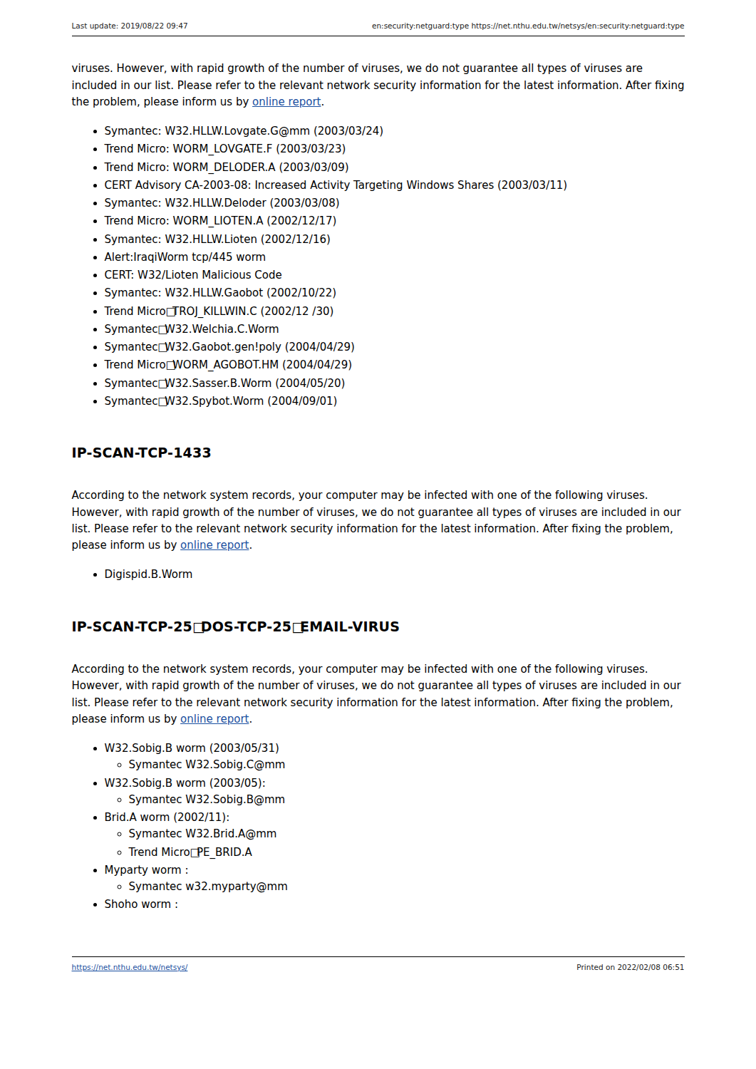Last update: 2019/08/22 09:47
en:security:netguard:type https://net.nthu.edu.tw/netsys/en:security:netguard:type
viruses. However, with rapid growth of the number of viruses, we do not guarantee all types of viruses are included in our list. Please refer to the relevant network security information for the latest information. After fixing the problem, please inform us by online report.
Symantec: W32.HLLW.Lovgate.G@mm (2003/03/24)
Trend Micro: WORM_LOVGATE.F (2003/03/23)
Trend Micro: WORM_DELODER.A (2003/03/09)
CERT Advisory CA-2003-08: Increased Activity Targeting Windows Shares (2003/03/11)
Symantec: W32.HLLW.Deloder (2003/03/08)
Trend Micro: WORM_LIOTEN.A (2002/12/17)
Symantec: W32.HLLW.Lioten (2002/12/16)
Alert:IraqiWorm tcp/445 worm
CERT: W32/Lioten Malicious Code
Symantec: W32.HLLW.Gaobot (2002/10/22)
Trend Micro□TROJ_KILLWIN.C (2002/12 /30)
Symantec□W32.Welchia.C.Worm
Symantec□W32.Gaobot.gen!poly (2004/04/29)
Trend Micro□WORM_AGOBOT.HM (2004/04/29)
Symantec□W32.Sasser.B.Worm (2004/05/20)
Symantec□W32.Spybot.Worm (2004/09/01)
IP-SCAN-TCP-1433
According to the network system records, your computer may be infected with one of the following viruses. However, with rapid growth of the number of viruses, we do not guarantee all types of viruses are included in our list. Please refer to the relevant network security information for the latest information. After fixing the problem, please inform us by online report.
Digispid.B.Worm
IP-SCAN-TCP-25□DOS-TCP-25□EMAIL-VIRUS
According to the network system records, your computer may be infected with one of the following viruses. However, with rapid growth of the number of viruses, we do not guarantee all types of viruses are included in our list. Please refer to the relevant network security information for the latest information. After fixing the problem, please inform us by online report.
W32.Sobig.B worm (2003/05/31)
Symantec W32.Sobig.C@mm
W32.Sobig.B worm (2003/05):
Symantec W32.Sobig.B@mm
Brid.A worm (2002/11):
Symantec W32.Brid.A@mm
Trend Micro□PE_BRID.A
Myparty worm :
Symantec w32.myparty@mm
Shoho worm :
https://net.nthu.edu.tw/netsys/
Printed on 2022/02/08 06:51